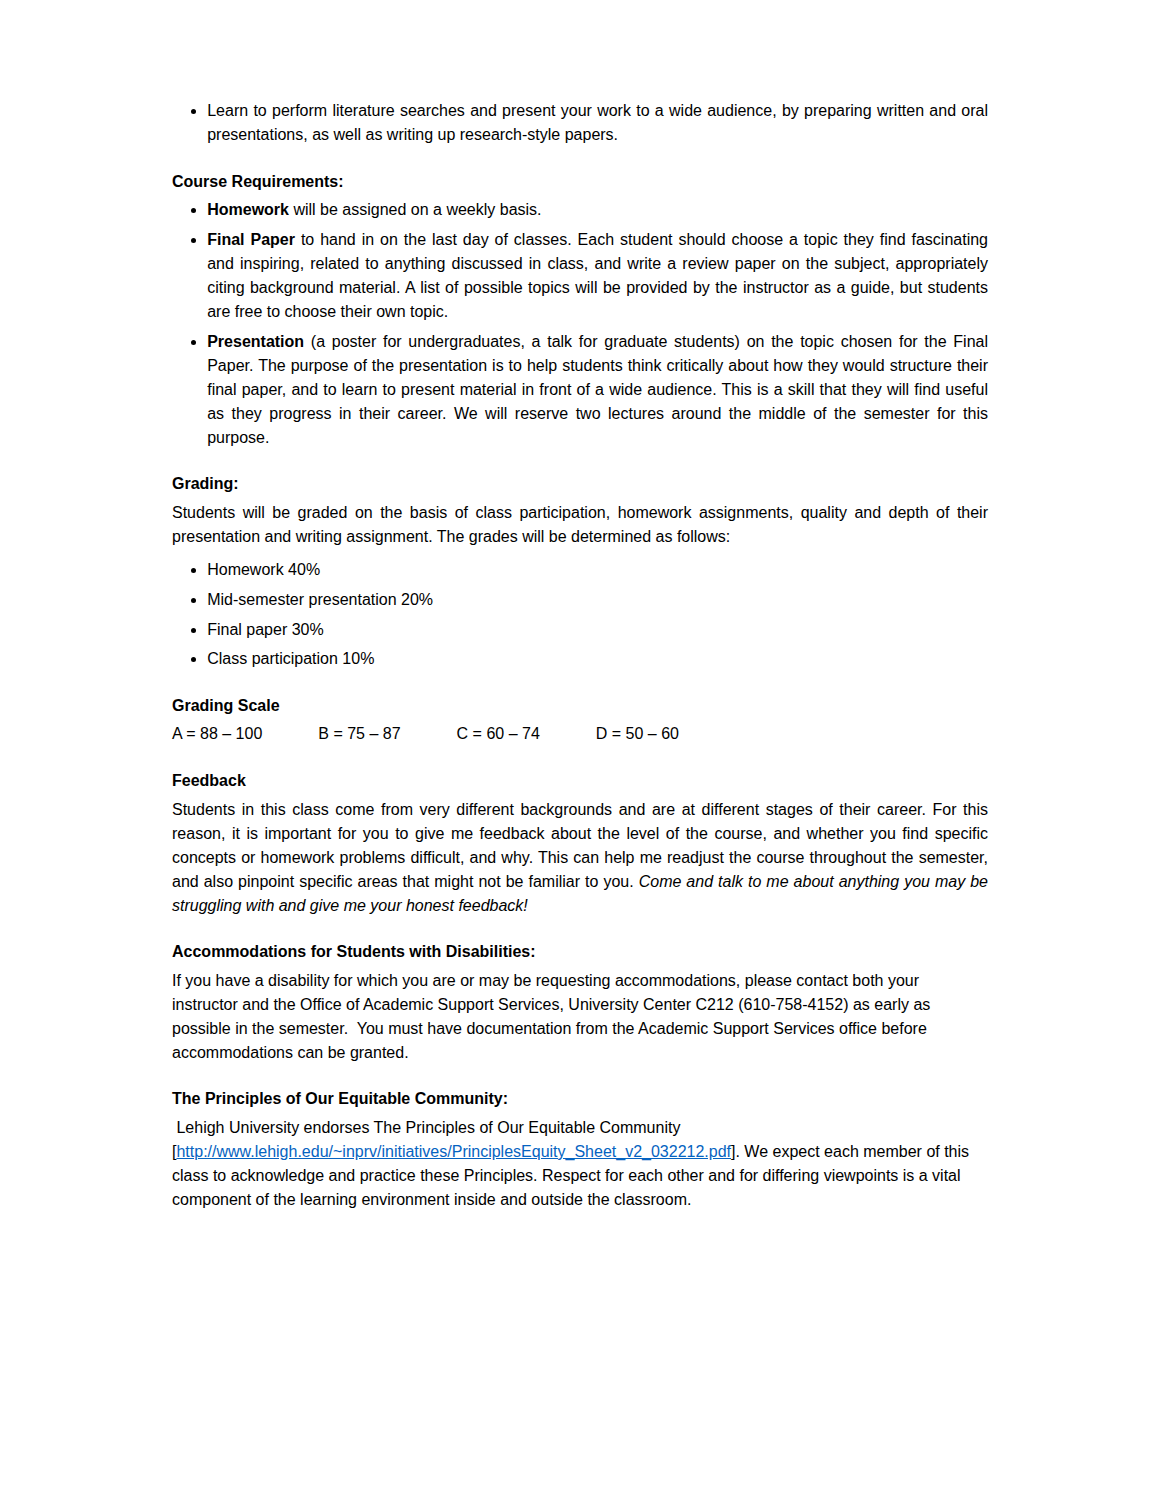Learn to perform literature searches and present your work to a wide audience, by preparing written and oral presentations, as well as writing up research-style papers.
Course Requirements:
Homework will be assigned on a weekly basis.
Final Paper to hand in on the last day of classes. Each student should choose a topic they find fascinating and inspiring, related to anything discussed in class, and write a review paper on the subject, appropriately citing background material. A list of possible topics will be provided by the instructor as a guide, but students are free to choose their own topic.
Presentation (a poster for undergraduates, a talk for graduate students) on the topic chosen for the Final Paper. The purpose of the presentation is to help students think critically about how they would structure their final paper, and to learn to present material in front of a wide audience. This is a skill that they will find useful as they progress in their career. We will reserve two lectures around the middle of the semester for this purpose.
Grading:
Students will be graded on the basis of class participation, homework assignments, quality and depth of their presentation and writing assignment. The grades will be determined as follows:
Homework 40%
Mid-semester presentation 20%
Final paper 30%
Class participation 10%
Grading Scale
A = 88 – 100 B = 75 – 87 C = 60 – 74 D = 50 – 60
Feedback
Students in this class come from very different backgrounds and are at different stages of their career. For this reason, it is important for you to give me feedback about the level of the course, and whether you find specific concepts or homework problems difficult, and why. This can help me readjust the course throughout the semester, and also pinpoint specific areas that might not be familiar to you. Come and talk to me about anything you may be struggling with and give me your honest feedback!
Accommodations for Students with Disabilities:
If you have a disability for which you are or may be requesting accommodations, please contact both your instructor and the Office of Academic Support Services, University Center C212 (610-758-4152) as early as possible in the semester. You must have documentation from the Academic Support Services office before accommodations can be granted.
The Principles of Our Equitable Community:
Lehigh University endorses The Principles of Our Equitable Community
[http://www.lehigh.edu/~inprv/initiatives/PrinciplesEquity_Sheet_v2_032212.pdf]. We expect each member of this class to acknowledge and practice these Principles. Respect for each other and for differing viewpoints is a vital component of the learning environment inside and outside the classroom.